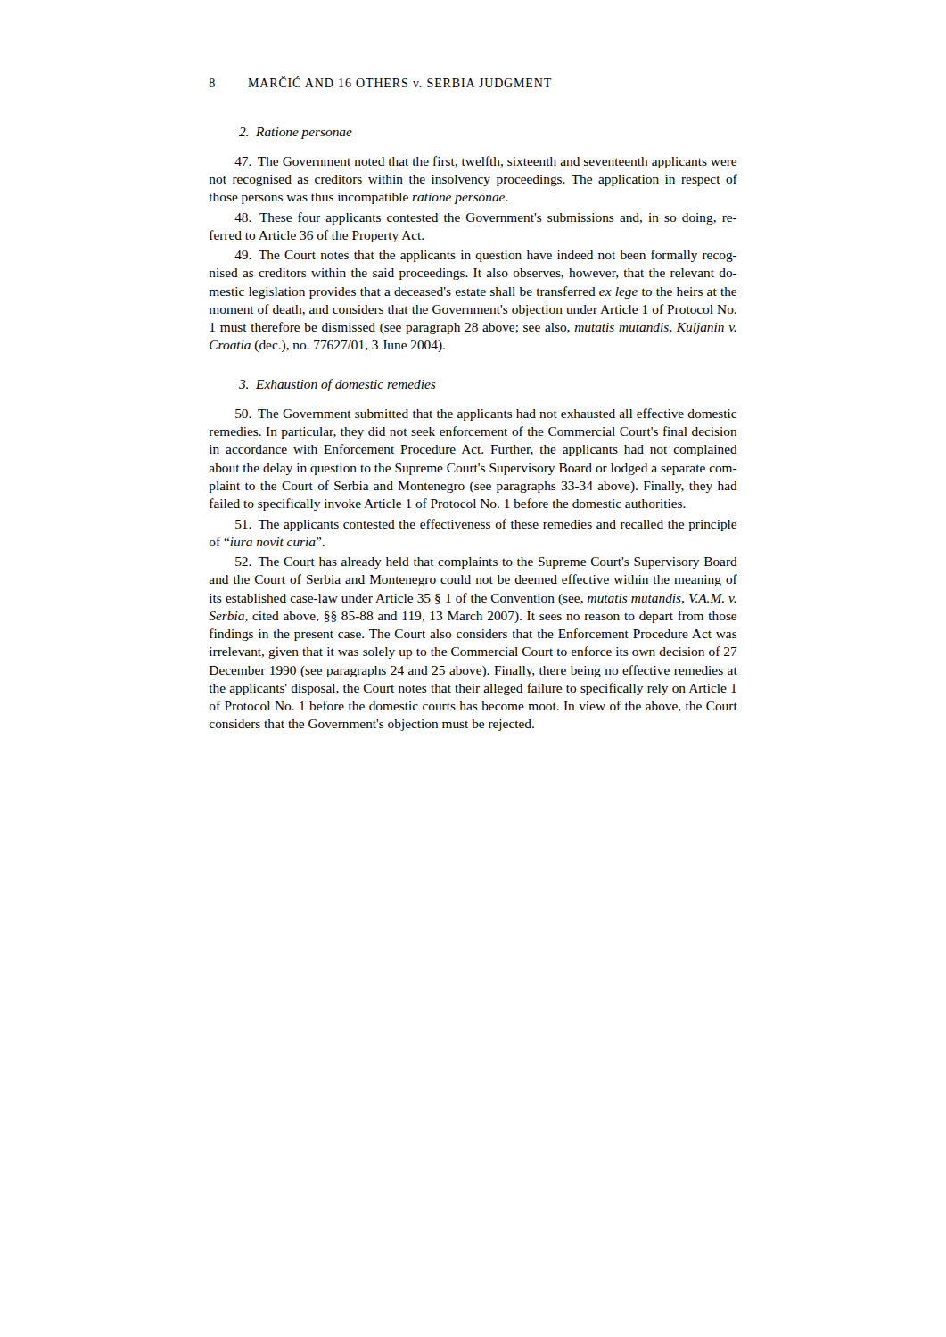8 MARČIĆ AND 16 OTHERS v. SERBIA JUDGMENT
2. Ratione personae
47. The Government noted that the first, twelfth, sixteenth and seventeenth applicants were not recognised as creditors within the insolvency proceedings. The application in respect of those persons was thus incompatible ratione personae.
48. These four applicants contested the Government's submissions and, in so doing, referred to Article 36 of the Property Act.
49. The Court notes that the applicants in question have indeed not been formally recognised as creditors within the said proceedings. It also observes, however, that the relevant domestic legislation provides that a deceased's estate shall be transferred ex lege to the heirs at the moment of death, and considers that the Government's objection under Article 1 of Protocol No. 1 must therefore be dismissed (see paragraph 28 above; see also, mutatis mutandis, Kuljanin v. Croatia (dec.), no. 77627/01, 3 June 2004).
3. Exhaustion of domestic remedies
50. The Government submitted that the applicants had not exhausted all effective domestic remedies. In particular, they did not seek enforcement of the Commercial Court's final decision in accordance with Enforcement Procedure Act. Further, the applicants had not complained about the delay in question to the Supreme Court's Supervisory Board or lodged a separate complaint to the Court of Serbia and Montenegro (see paragraphs 33-34 above). Finally, they had failed to specifically invoke Article 1 of Protocol No. 1 before the domestic authorities.
51. The applicants contested the effectiveness of these remedies and recalled the principle of “iura novit curia”.
52. The Court has already held that complaints to the Supreme Court's Supervisory Board and the Court of Serbia and Montenegro could not be deemed effective within the meaning of its established case-law under Article 35 § 1 of the Convention (see, mutatis mutandis, V.A.M. v. Serbia, cited above, §§ 85-88 and 119, 13 March 2007). It sees no reason to depart from those findings in the present case. The Court also considers that the Enforcement Procedure Act was irrelevant, given that it was solely up to the Commercial Court to enforce its own decision of 27 December 1990 (see paragraphs 24 and 25 above). Finally, there being no effective remedies at the applicants' disposal, the Court notes that their alleged failure to specifically rely on Article 1 of Protocol No. 1 before the domestic courts has become moot. In view of the above, the Court considers that the Government's objection must be rejected.